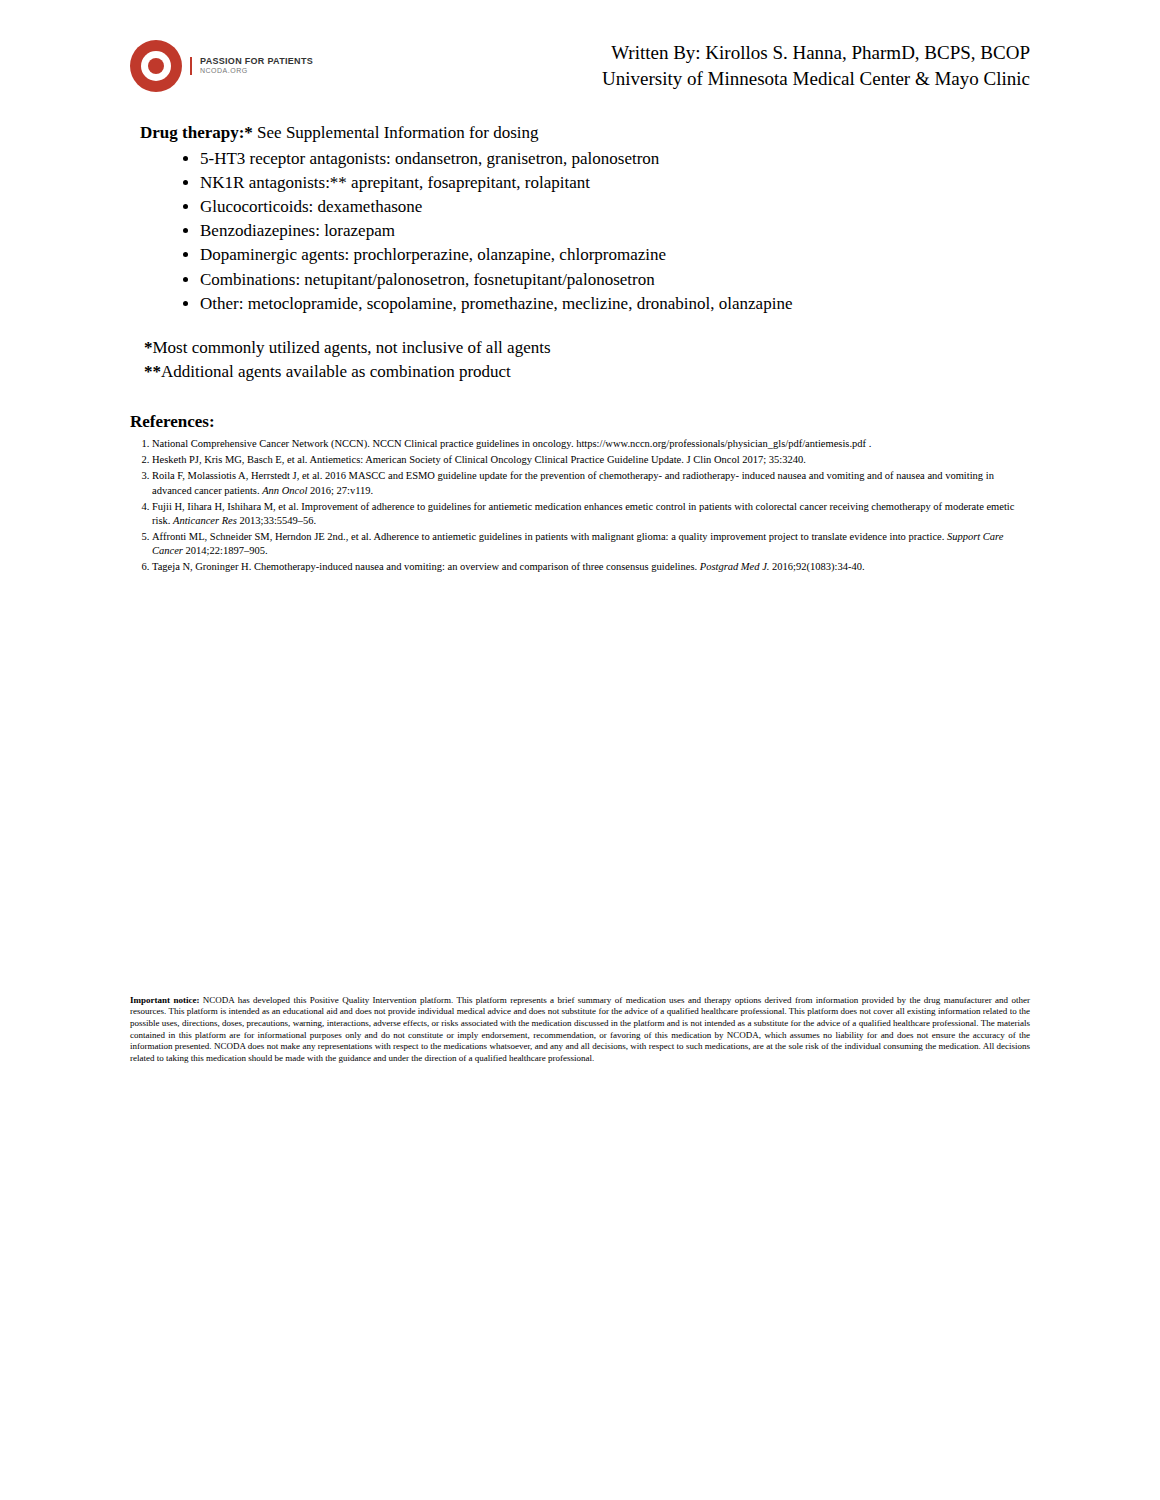PASSION FOR PATIENTS
NCODA.ORG
Written By: Kirollos S. Hanna, PharmD, BCPS, BCOP
University of Minnesota Medical Center & Mayo Clinic
Drug therapy:* See Supplemental Information for dosing
5-HT3 receptor antagonists: ondansetron, granisetron, palonosetron
NK1R antagonists:** aprepitant, fosaprepitant, rolapitant
Glucocorticoids: dexamethasone
Benzodiazepines: lorazepam
Dopaminergic agents: prochlorperazine, olanzapine, chlorpromazine
Combinations: netupitant/palonosetron, fosnetupitant/palonosetron
Other: metoclopramide, scopolamine, promethazine, meclizine, dronabinol, olanzapine
*Most commonly utilized agents, not inclusive of all agents
**Additional agents available as combination product
References:
National Comprehensive Cancer Network (NCCN). NCCN Clinical practice guidelines in oncology. https://www.nccn.org/professionals/physician_gls/pdf/antiemesis.pdf .
Hesketh PJ, Kris MG, Basch E, et al. Antiemetics: American Society of Clinical Oncology Clinical Practice Guideline Update. J Clin Oncol 2017; 35:3240.
Roila F, Molassiotis A, Herrstedt J, et al. 2016 MASCC and ESMO guideline update for the prevention of chemotherapy- and radiotherapy- induced nausea and vomiting and of nausea and vomiting in advanced cancer patients. Ann Oncol 2016; 27:v119.
Fujii H, Iihara H, Ishihara M, et al. Improvement of adherence to guidelines for antiemetic medication enhances emetic control in patients with colorectal cancer receiving chemotherapy of moderate emetic risk. Anticancer Res 2013;33:5549–56.
Affronti ML, Schneider SM, Herndon JE 2nd., et al. Adherence to antiemetic guidelines in patients with malignant glioma: a quality improvement project to translate evidence into practice. Support Care Cancer 2014;22:1897–905.
Tageja N, Groninger H. Chemotherapy-induced nausea and vomiting: an overview and comparison of three consensus guidelines. Postgrad Med J. 2016;92(1083):34-40.
Important notice: NCODA has developed this Positive Quality Intervention platform. This platform represents a brief summary of medication uses and therapy options derived from information provided by the drug manufacturer and other resources. This platform is intended as an educational aid and does not provide individual medical advice and does not substitute for the advice of a qualified healthcare professional. This platform does not cover all existing information related to the possible uses, directions, doses, precautions, warning, interactions, adverse effects, or risks associated with the medication discussed in the platform and is not intended as a substitute for the advice of a qualified healthcare professional. The materials contained in this platform are for informational purposes only and do not constitute or imply endorsement, recommendation, or favoring of this medication by NCODA, which assumes no liability for and does not ensure the accuracy of the information presented. NCODA does not make any representations with respect to the medications whatsoever, and any and all decisions, with respect to such medications, are at the sole risk of the individual consuming the medication. All decisions related to taking this medication should be made with the guidance and under the direction of a qualified healthcare professional.